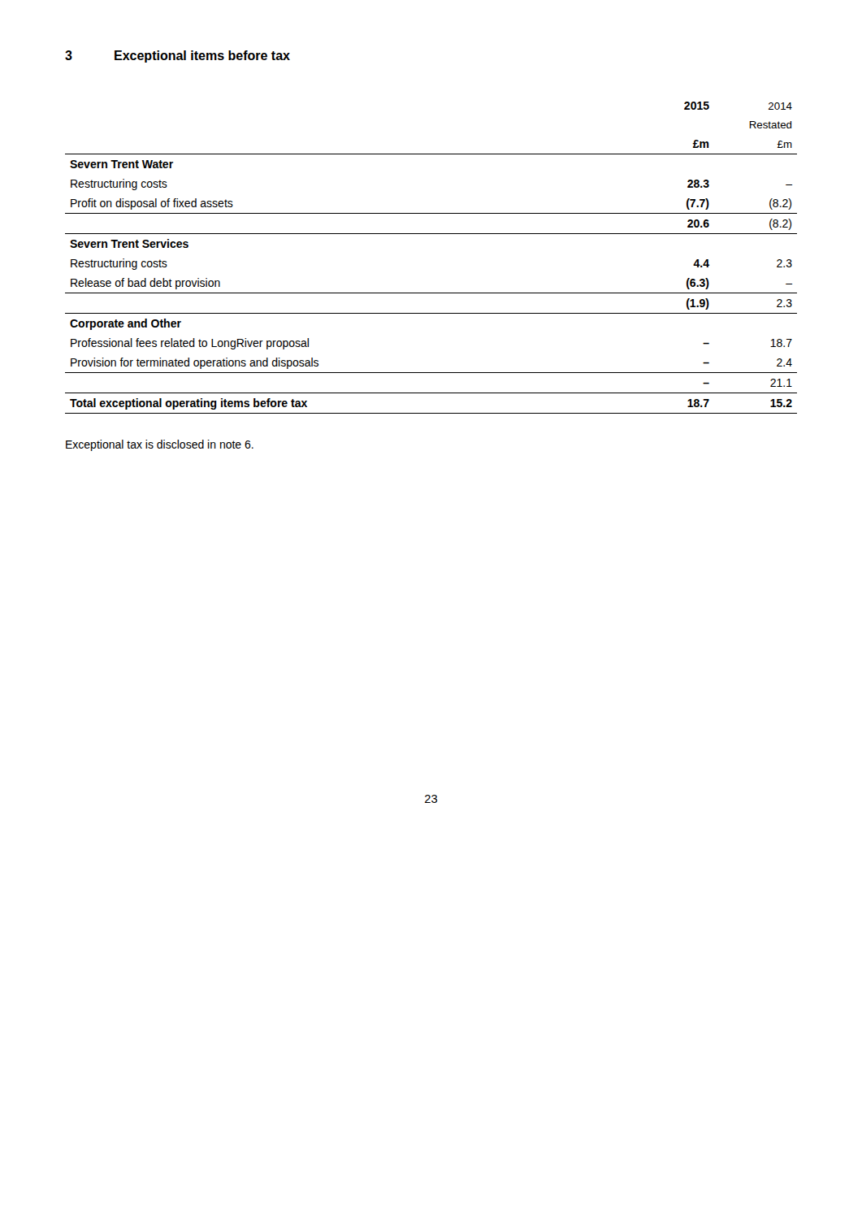3 Exceptional items before tax
| | 2015 | 2014 |
| --- | --- | --- |
| | | Restated |
| | £m | £m |
| Severn Trent Water | | |
| Restructuring costs | 28.3 | – |
| Profit on disposal of fixed assets | (7.7) | (8.2) |
| | 20.6 | (8.2) |
| Severn Trent Services | | |
| Restructuring costs | 4.4 | 2.3 |
| Release of bad debt provision | (6.3) | – |
| | (1.9) | 2.3 |
| Corporate and Other | | |
| Professional fees related to LongRiver proposal | – | 18.7 |
| Provision for terminated operations and disposals | – | 2.4 |
| | – | 21.1 |
| Total exceptional operating items before tax | 18.7 | 15.2 |
Exceptional tax is disclosed in note 6.
23